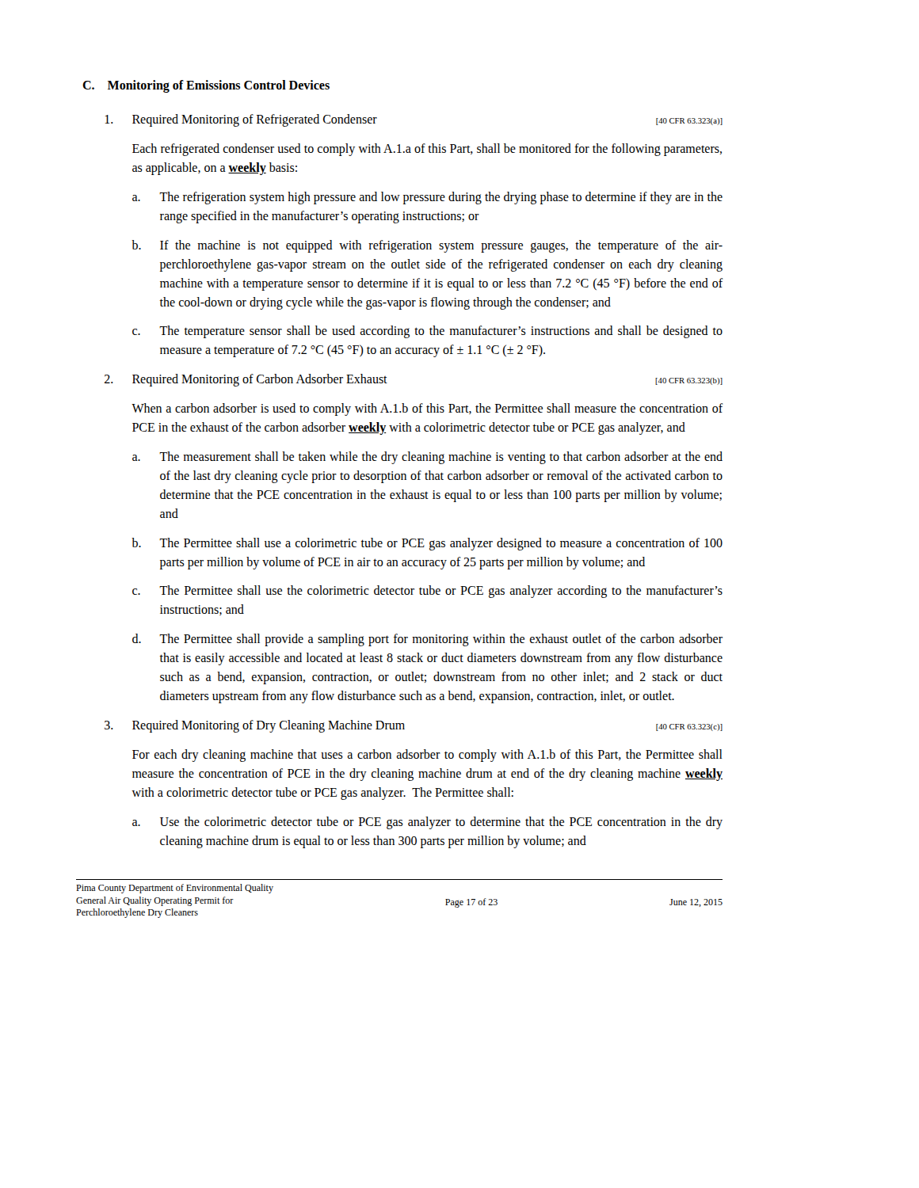C. Monitoring of Emissions Control Devices
1.
Required Monitoring of Refrigerated Condenser [40 CFR 63.323(a)]
Each refrigerated condenser used to comply with A.1.a of this Part, shall be monitored for the following parameters, as applicable, on a weekly basis:
a.
The refrigeration system high pressure and low pressure during the drying phase to determine if they are in the range specified in the manufacturer’s operating instructions; or
b.
If the machine is not equipped with refrigeration system pressure gauges, the temperature of the air-perchloroethylene gas-vapor stream on the outlet side of the refrigerated condenser on each dry cleaning machine with a temperature sensor to determine if it is equal to or less than 7.2 °C (45 °F) before the end of the cool-down or drying cycle while the gas-vapor is flowing through the condenser; and
c.
The temperature sensor shall be used according to the manufacturer’s instructions and shall be designed to measure a temperature of 7.2 °C (45 °F) to an accuracy of ± 1.1 °C (± 2 °F).
2.
Required Monitoring of Carbon Adsorber Exhaust [40 CFR 63.323(b)]
When a carbon adsorber is used to comply with A.1.b of this Part, the Permittee shall measure the concentration of PCE in the exhaust of the carbon adsorber weekly with a colorimetric detector tube or PCE gas analyzer, and
a.
The measurement shall be taken while the dry cleaning machine is venting to that carbon adsorber at the end of the last dry cleaning cycle prior to desorption of that carbon adsorber or removal of the activated carbon to determine that the PCE concentration in the exhaust is equal to or less than 100 parts per million by volume; and
b.
The Permittee shall use a colorimetric tube or PCE gas analyzer designed to measure a concentration of 100 parts per million by volume of PCE in air to an accuracy of 25 parts per million by volume; and
c.
The Permittee shall use the colorimetric detector tube or PCE gas analyzer according to the manufacturer’s instructions; and
d.
The Permittee shall provide a sampling port for monitoring within the exhaust outlet of the carbon adsorber that is easily accessible and located at least 8 stack or duct diameters downstream from any flow disturbance such as a bend, expansion, contraction, or outlet; downstream from no other inlet; and 2 stack or duct diameters upstream from any flow disturbance such as a bend, expansion, contraction, inlet, or outlet.
3.
Required Monitoring of Dry Cleaning Machine Drum [40 CFR 63.323(c)]
For each dry cleaning machine that uses a carbon adsorber to comply with A.1.b of this Part, the Permittee shall measure the concentration of PCE in the dry cleaning machine drum at end of the dry cleaning machine weekly with a colorimetric detector tube or PCE gas analyzer. The Permittee shall:
a.
Use the colorimetric detector tube or PCE gas analyzer to determine that the PCE concentration in the dry cleaning machine drum is equal to or less than 300 parts per million by volume; and
Pima County Department of Environmental Quality
General Air Quality Operating Permit for
Perchloroethylene Dry Cleaners
Page 17 of 23
June 12, 2015